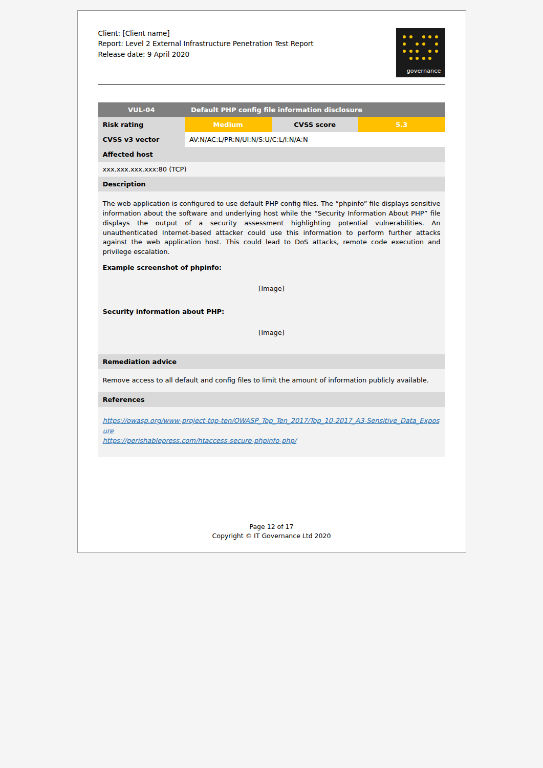Client: [Client name]
Report: Level 2 External Infrastructure Penetration Test Report
Release date: 9 April 2020
governance
| VUL-04 | Default PHP config file information disclosure |
| Risk rating | Medium | CVSS score | 5.3 |
| CVSS v3 vector | AV:N/AC:L/PR:N/UI:N/S:U/C:L/I:N/A:N |
| Affected host |
| xxx.xxx.xxx.xxx:80 (TCP) |
| Description |
| The web application is configured to use default PHP config files. The “phpinfo” file displays sensitive information about the software and underlying host while the “Security Information About PHP” file displays the output of a security assessment highlighting potential vulnerabilities. An unauthenticated Internet-based attacker could use this information to perform further attacks against the web application host. This could lead to DoS attacks, remote code execution and privilege escalation. Example screenshot of phpinfo: [Image] Security information about PHP: [Image] |
| Remediation advice |
| Remove access to all default and config files to limit the amount of information publicly available. |
| References |
| https://owasp.org/www-project-top-ten/OWASP_Top_Ten_2017/Top_10-2017_A3-Sensitive_Data_Exposure https://perishablepress.com/htaccess-secure-phpinfo-php/ |
Page 12 of 17
Copyright © IT Governance Ltd 2020